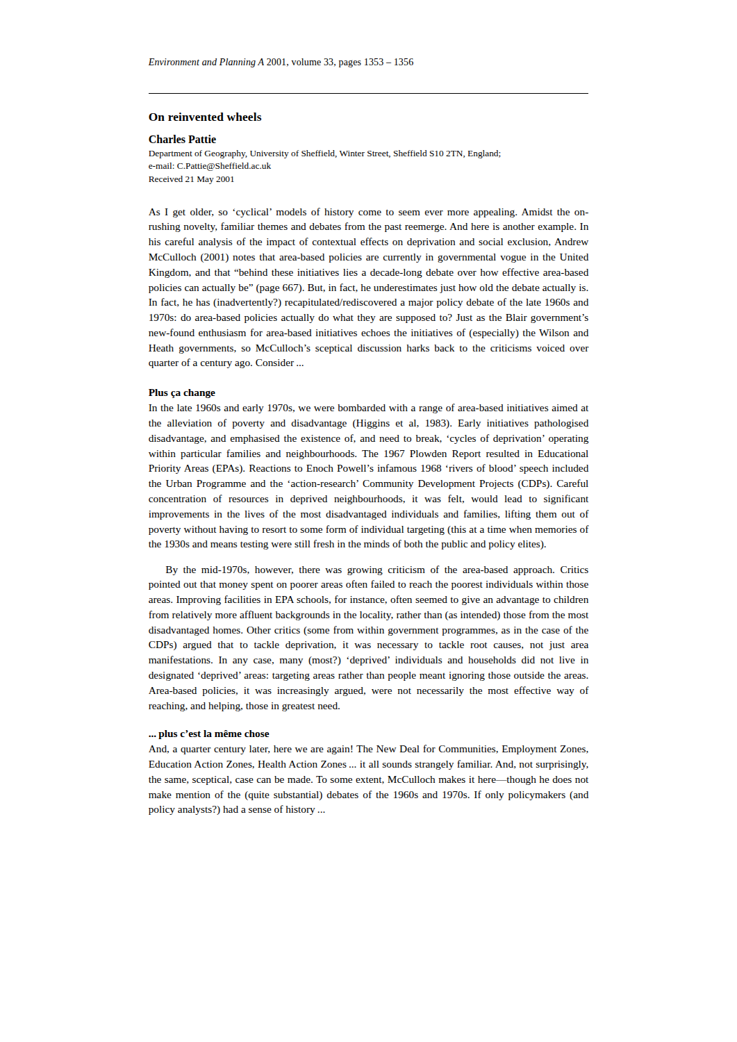Environment and Planning A 2001, volume 33, pages 1353 – 1356
On reinvented wheels
Charles Pattie
Department of Geography, University of Sheffield, Winter Street, Sheffield S10 2TN, England;
e-mail: C.Pattie@Sheffield.ac.uk
Received 21 May 2001
As I get older, so ‘cyclical’ models of history come to seem ever more appealing. Amidst the on-rushing novelty, familiar themes and debates from the past reemerge. And here is another example. In his careful analysis of the impact of contextual effects on deprivation and social exclusion, Andrew McCulloch (2001) notes that area-based policies are currently in governmental vogue in the United Kingdom, and that “behind these initiatives lies a decade-long debate over how effective area-based policies can actually be” (page 667). But, in fact, he underestimates just how old the debate actually is. In fact, he has (inadvertently?) recapitulated/rediscovered a major policy debate of the late 1960s and 1970s: do area-based policies actually do what they are supposed to? Just as the Blair government’s new-found enthusiasm for area-based initiatives echoes the initiatives of (especially) the Wilson and Heath governments, so McCulloch’s sceptical discussion harks back to the criticisms voiced over quarter of a century ago. Consider ...
Plus ça change
In the late 1960s and early 1970s, we were bombarded with a range of area-based initiatives aimed at the alleviation of poverty and disadvantage (Higgins et al, 1983). Early initiatives pathologised disadvantage, and emphasised the existence of, and need to break, ‘cycles of deprivation’ operating within particular families and neighbourhoods. The 1967 Plowden Report resulted in Educational Priority Areas (EPAs). Reactions to Enoch Powell’s infamous 1968 ‘rivers of blood’ speech included the Urban Programme and the ‘action-research’ Community Development Projects (CDPs). Careful concentration of resources in deprived neighbourhoods, it was felt, would lead to significant improvements in the lives of the most disadvantaged individuals and families, lifting them out of poverty without having to resort to some form of individual targeting (this at a time when memories of the 1930s and means testing were still fresh in the minds of both the public and policy elites).
By the mid-1970s, however, there was growing criticism of the area-based approach. Critics pointed out that money spent on poorer areas often failed to reach the poorest individuals within those areas. Improving facilities in EPA schools, for instance, often seemed to give an advantage to children from relatively more affluent backgrounds in the locality, rather than (as intended) those from the most disadvantaged homes. Other critics (some from within government programmes, as in the case of the CDPs) argued that to tackle deprivation, it was necessary to tackle root causes, not just area manifestations. In any case, many (most?) ‘deprived’ individuals and households did not live in designated ‘deprived’ areas: targeting areas rather than people meant ignoring those outside the areas. Area-based policies, it was increasingly argued, were not necessarily the most effective way of reaching, and helping, those in greatest need.
... plus c’est la même chose
And, a quarter century later, here we are again! The New Deal for Communities, Employment Zones, Education Action Zones, Health Action Zones ... it all sounds strangely familiar. And, not surprisingly, the same, sceptical, case can be made. To some extent, McCulloch makes it here—though he does not make mention of the (quite substantial) debates of the 1960s and 1970s. If only policymakers (and policy analysts?) had a sense of history ...